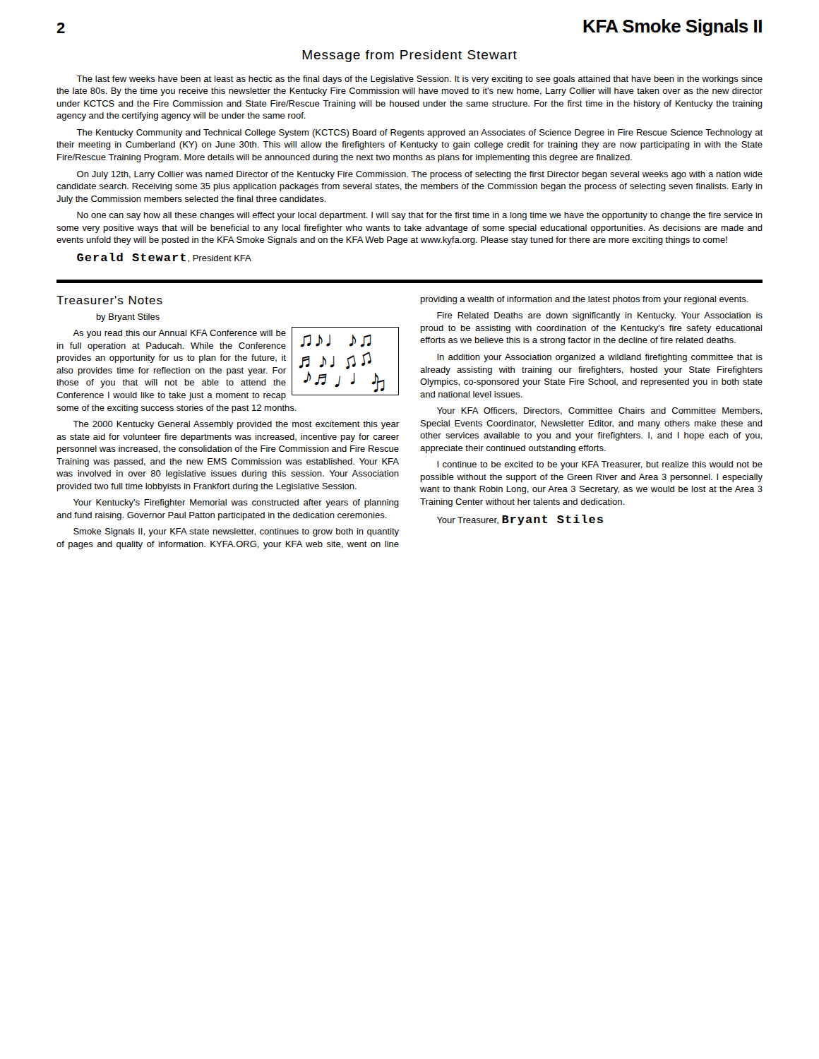2
KFA Smoke Signals II
Message from President Stewart
The last few weeks have been at least as hectic as the final days of the Legislative Session. It is very exciting to see goals attained that have been in the workings since the late 80s. By the time you receive this newsletter the Kentucky Fire Commission will have moved to it's new home, Larry Collier will have taken over as the new director under KCTCS and the Fire Commission and State Fire/Rescue Training will be housed under the same structure. For the first time in the history of Kentucky the training agency and the certifying agency will be under the same roof.
The Kentucky Community and Technical College System (KCTCS) Board of Regents approved an Associates of Science Degree in Fire Rescue Science Technology at their meeting in Cumberland (KY) on June 30th. This will allow the firefighters of Kentucky to gain college credit for training they are now participating in with the State Fire/Rescue Training Program. More details will be announced during the next two months as plans for implementing this degree are finalized.
On July 12th, Larry Collier was named Director of the Kentucky Fire Commission. The process of selecting the first Director began several weeks ago with a nation wide candidate search. Receiving some 35 plus application packages from several states, the members of the Commission began the process of selecting seven finalists. Early in July the Commission members selected the final three candidates.
No one can say how all these changes will effect your local department. I will say that for the first time in a long time we have the opportunity to change the fire service in some very positive ways that will be beneficial to any local firefighter who wants to take advantage of some special educational opportunities. As decisions are made and events unfold they will be posted in the KFA Smoke Signals and on the KFA Web Page at www.kyfa.org. Please stay tuned for there are more exciting things to come!
Gerald Stewart, President KFA
Treasurer's Notes
by Bryant Stiles
♫♪♩ ♪♫ ♬♪♩ ♫♫ ♪♬♩ ♩♪ ♫
As you read this our Annual KFA Conference will be in full operation at Paducah. While the Conference provides an opportunity for us to plan for the future, it also provides time for reflection on the past year. For those of you that will not be able to attend the Conference I would like to take just a moment to recap some of the exciting success stories of the past 12 months.
The 2000 Kentucky General Assembly provided the most excitement this year as state aid for volunteer fire departments was increased, incentive pay for career personnel was increased, the consolidation of the Fire Commission and Fire Rescue Training was passed, and the new EMS Commission was established. Your KFA was involved in over 80 legislative issues during this session. Your Association provided two full time lobbyists in Frankfort during the Legislative Session.
Your Kentucky's Firefighter Memorial was constructed after years of planning and fund raising. Governor Paul Patton participated in the dedication ceremonies.
Smoke Signals II, your KFA state newsletter, continues to grow both in quantity of pages and quality of information. KYFA.ORG, your KFA web site, went on line providing a wealth of information and the latest photos from your regional events.
Fire Related Deaths are down significantly in Kentucky. Your Association is proud to be assisting with coordination of the Kentucky's fire safety educational efforts as we believe this is a strong factor in the decline of fire related deaths.
In addition your Association organized a wildland firefighting committee that is already assisting with training our firefighters, hosted your State Firefighters Olympics, co-sponsored your State Fire School, and represented you in both state and national level issues.
Your KFA Officers, Directors, Committee Chairs and Committee Members, Special Events Coordinator, Newsletter Editor, and many others make these and other services available to you and your firefighters. I, and I hope each of you, appreciate their continued outstanding efforts.
I continue to be excited to be your KFA Treasurer, but realize this would not be possible without the support of the Green River and Area 3 personnel. I especially want to thank Robin Long, our Area 3 Secretary, as we would be lost at the Area 3 Training Center without her talents and dedication.
Your Treasurer, Bryant Stiles